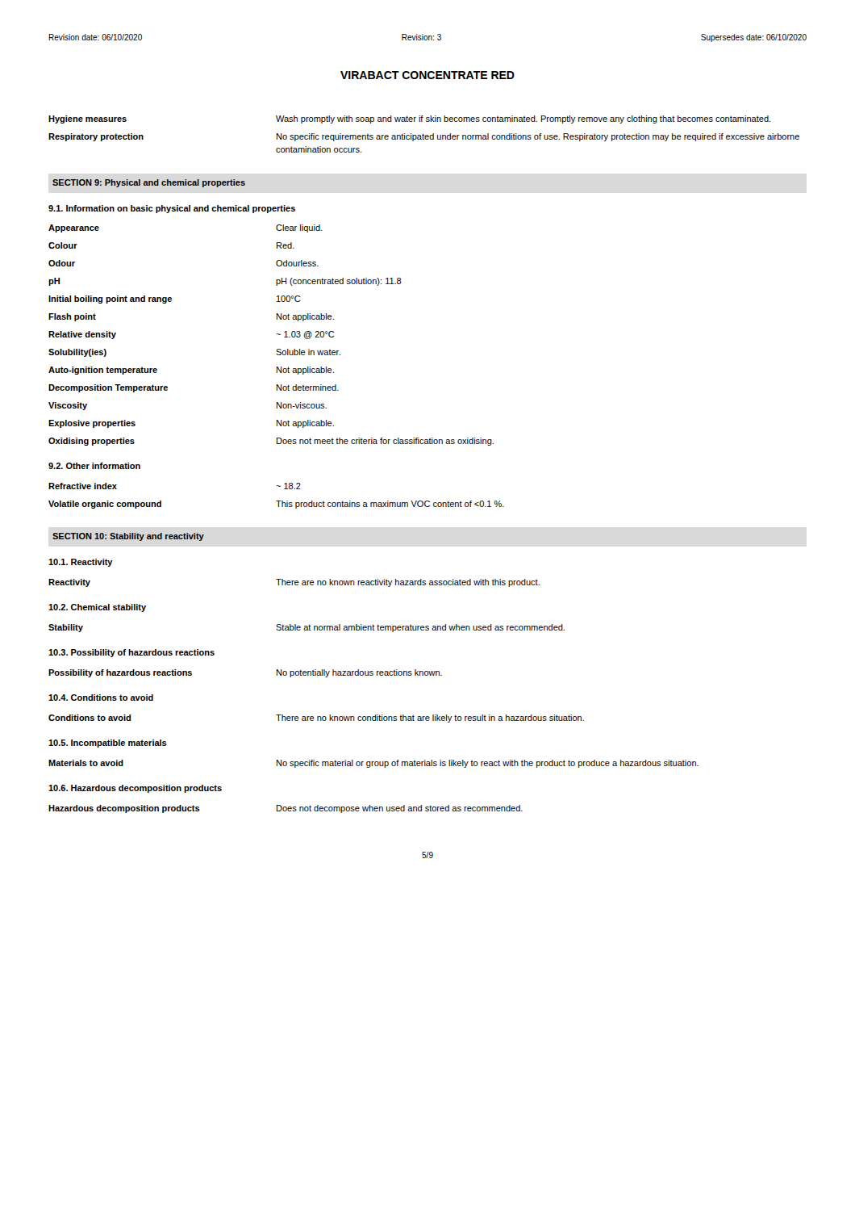Revision date: 06/10/2020
Revision: 3
Supersedes date: 06/10/2020
VIRABACT CONCENTRATE RED
| Hygiene measures | Wash promptly with soap and water if skin becomes contaminated. Promptly remove any clothing that becomes contaminated. |
| Respiratory protection | No specific requirements are anticipated under normal conditions of use. Respiratory protection may be required if excessive airborne contamination occurs. |
SECTION 9: Physical and chemical properties
9.1. Information on basic physical and chemical properties
| Appearance | Clear liquid. |
| Colour | Red. |
| Odour | Odourless. |
| pH | pH (concentrated solution): 11.8 |
| Initial boiling point and range | 100°C |
| Flash point | Not applicable. |
| Relative density | ~ 1.03 @ 20°C |
| Solubility(ies) | Soluble in water. |
| Auto-ignition temperature | Not applicable. |
| Decomposition Temperature | Not determined. |
| Viscosity | Non-viscous. |
| Explosive properties | Not applicable. |
| Oxidising properties | Does not meet the criteria for classification as oxidising. |
9.2. Other information
| Refractive index | ~ 18.2 |
| Volatile organic compound | This product contains a maximum VOC content of <0.1 %. |
SECTION 10: Stability and reactivity
10.1. Reactivity
| Reactivity | There are no known reactivity hazards associated with this product. |
10.2. Chemical stability
| Stability | Stable at normal ambient temperatures and when used as recommended. |
10.3. Possibility of hazardous reactions
| Possibility of hazardous reactions | No potentially hazardous reactions known. |
10.4. Conditions to avoid
| Conditions to avoid | There are no known conditions that are likely to result in a hazardous situation. |
10.5. Incompatible materials
| Materials to avoid | No specific material or group of materials is likely to react with the product to produce a hazardous situation. |
10.6. Hazardous decomposition products
| Hazardous decomposition products | Does not decompose when used and stored as recommended. |
5/9